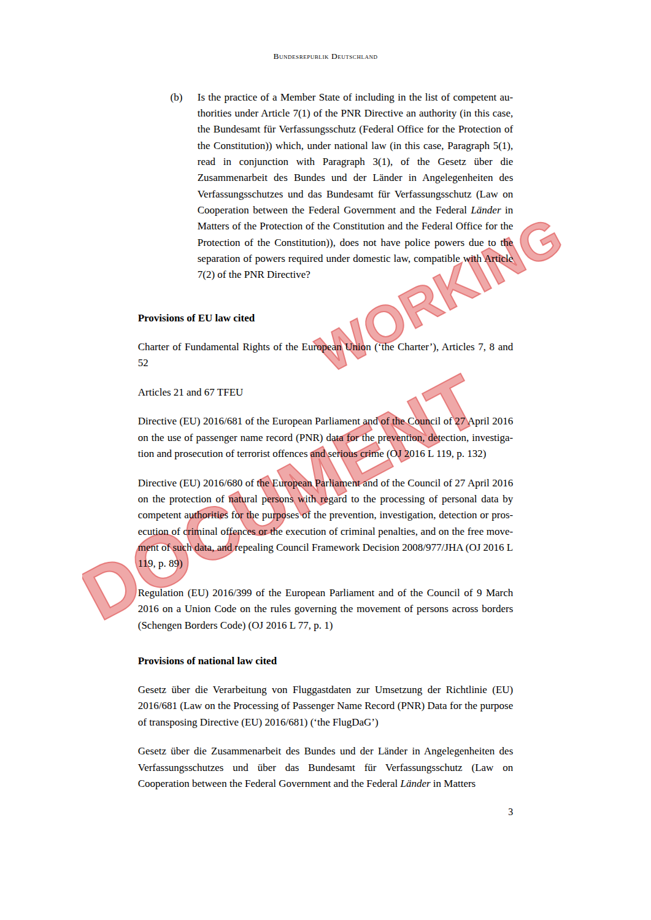WORKING DOCUMENT
Bundesrepublik Deutschland
(b)
Is the practice of a Member State of including in the list of competent authorities under Article 7(1) of the PNR Directive an authority (in this case, the Bundesamt für Verfassungsschutz (Federal Office for the Protection of the Constitution)) which, under national law (in this case, Paragraph 5(1), read in conjunction with Paragraph 3(1), of the Gesetz über die Zusammenarbeit des Bundes und der Länder in Angelegenheiten des Verfassungsschutzes und das Bundesamt für Verfassungsschutz (Law on Cooperation between the Federal Government and the Federal Länder in Matters of the Protection of the Constitution and the Federal Office for the Protection of the Constitution)), does not have police powers due to the separation of powers required under domestic law, compatible with Article 7(2) of the PNR Directive?
Provisions of EU law cited
Charter of Fundamental Rights of the European Union (‘the Charter’), Articles 7, 8 and 52
Articles 21 and 67 TFEU
Directive (EU) 2016/681 of the European Parliament and of the Council of 27 April 2016 on the use of passenger name record (PNR) data for the prevention, detection, investigation and prosecution of terrorist offences and serious crime (OJ 2016 L 119, p. 132)
Directive (EU) 2016/680 of the European Parliament and of the Council of 27 April 2016 on the protection of natural persons with regard to the processing of personal data by competent authorities for the purposes of the prevention, investigation, detection or prosecution of criminal offences or the execution of criminal penalties, and on the free movement of such data, and repealing Council Framework Decision 2008/977/JHA (OJ 2016 L 119, p. 89)
Regulation (EU) 2016/399 of the European Parliament and of the Council of 9 March 2016 on a Union Code on the rules governing the movement of persons across borders (Schengen Borders Code) (OJ 2016 L 77, p. 1)
Provisions of national law cited
Gesetz über die Verarbeitung von Fluggastdaten zur Umsetzung der Richtlinie (EU) 2016/681 (Law on the Processing of Passenger Name Record (PNR) Data for the purpose of transposing Directive (EU) 2016/681) (‘the FlugDaG’)
Gesetz über die Zusammenarbeit des Bundes und der Länder in Angelegenheiten des Verfassungsschutzes und über das Bundesamt für Verfassungsschutz (Law on Cooperation between the Federal Government and the Federal Länder in Matters
3